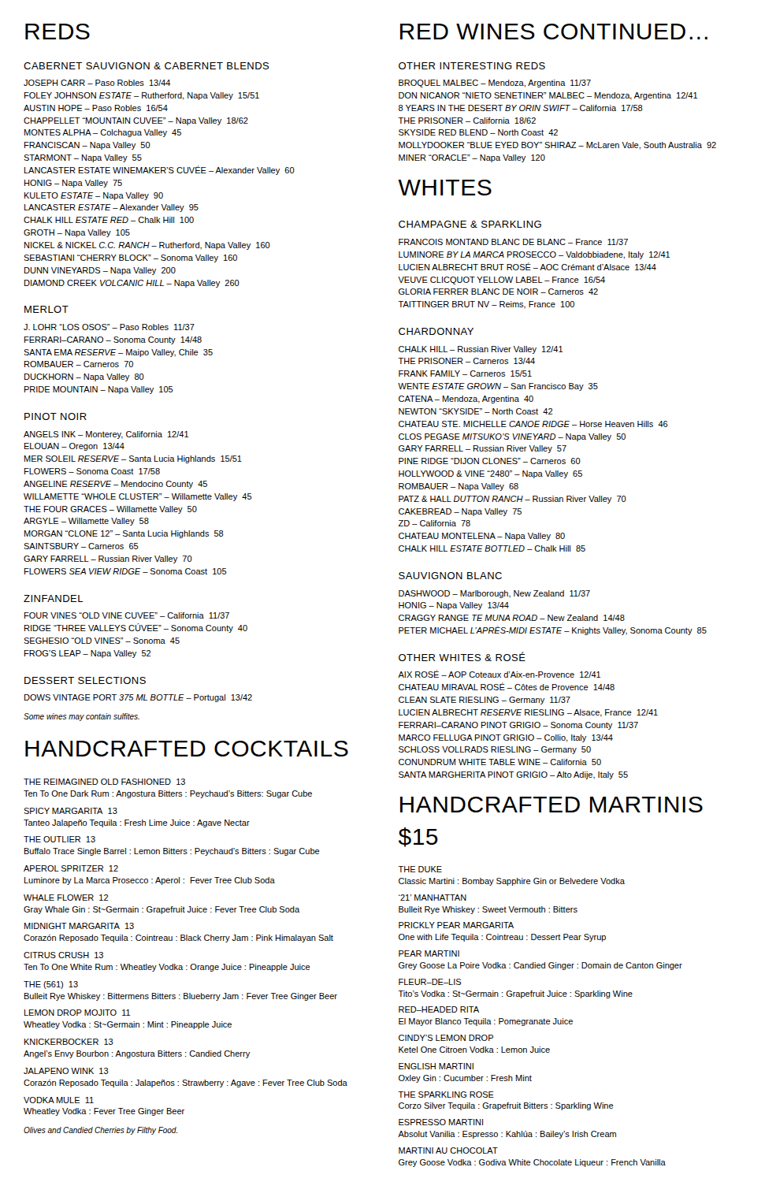REDS
CABERNET SAUVIGNON & CABERNET BLENDS
JOSEPH CARR – Paso Robles 13/44
FOLEY JOHNSON ESTATE – Rutherford, Napa Valley 15/51
AUSTIN HOPE – Paso Robles 16/54
CHAPPELLET “MOUNTAIN CUVEE” – Napa Valley 18/62
MONTES ALPHA – Colchagua Valley 45
FRANCISCAN – Napa Valley 50
STARMONT – Napa Valley 55
LANCASTER ESTATE WINEMAKER’S CUVÉE – Alexander Valley 60
HONIG – Napa Valley 75
KULETO ESTATE – Napa Valley 90
LANCASTER ESTATE – Alexander Valley 95
CHALK HILL ESTATE RED – Chalk Hill 100
GROTH – Napa Valley 105
NICKEL & NICKEL C.C. RANCH – Rutherford, Napa Valley 160
SEBASTIANI “CHERRY BLOCK” – Sonoma Valley 160
DUNN VINEYARDS – Napa Valley 200
DIAMOND CREEK VOLCANIC HILL – Napa Valley 260
MERLOT
J. LOHR “LOS OSOS” – Paso Robles 11/37
FERRARI–CARANO – Sonoma County 14/48
SANTA EMA RESERVE – Maipo Valley, Chile 35
ROMBAUER – Carneros 70
DUCKHORN – Napa Valley 80
PRIDE MOUNTAIN – Napa Valley 105
PINOT NOIR
ANGELS INK – Monterey, California 12/41
ELOUAN – Oregon 13/44
MER SOLEIL RESERVE – Santa Lucia Highlands 15/51
FLOWERS – Sonoma Coast 17/58
ANGELINE RESERVE – Mendocino County 45
WILLAMETTE “WHOLE CLUSTER” – Willamette Valley 45
THE FOUR GRACES – Willamette Valley 50
ARGYLE – Willamette Valley 58
MORGAN “CLONE 12” – Santa Lucia Highlands 58
SAINTSBURY – Carneros 65
GARY FARRELL – Russian River Valley 70
FLOWERS SEA VIEW RIDGE – Sonoma Coast 105
ZINFANDEL
FOUR VINES “OLD VINE CUVEE” – California 11/37
RIDGE “THREE VALLEYS CÚVEE” – Sonoma County 40
SEGHESIO “OLD VINES” – Sonoma 45
FROG’S LEAP – Napa Valley 52
DESSERT SELECTIONS
DOWS VINTAGE PORT 375 ML BOTTLE – Portugal 13/42
Some wines may contain sulfites.
HANDCRAFTED COCKTAILS
THE REIMAGINED OLD FASHIONED 13 Ten To One Dark Rum : Angostura Bitters : Peychaud’s Bitters: Sugar Cube
SPICY MARGARITA 13 Tanteo Jalapeño Tequila : Fresh Lime Juice : Agave Nectar
THE OUTLIER 13 Buffalo Trace Single Barrel : Lemon Bitters : Peychaud’s Bitters : Sugar Cube
APEROL SPRITZER 12 Luminore by La Marca Prosecco : Aperol : Fever Tree Club Soda
WHALE FLOWER 12 Gray Whale Gin : St~Germain : Grapefruit Juice : Fever Tree Club Soda
MIDNIGHT MARGARITA 13 Corazón Reposado Tequila : Cointreau : Black Cherry Jam : Pink Himalayan Salt
CITRUS CRUSH 13 Ten To One White Rum : Wheatley Vodka : Orange Juice : Pineapple Juice
THE (561) 13 Bulleit Rye Whiskey : Bittermens Bitters : Blueberry Jam : Fever Tree Ginger Beer
LEMON DROP MOJITO 11 Wheatley Vodka : St~Germain : Mint : Pineapple Juice
KNICKERBOCKER 13 Angel’s Envy Bourbon : Angostura Bitters : Candied Cherry
JALAPENO WINK 13 Corazón Reposado Tequila : Jalapeños : Strawberry : Agave : Fever Tree Club Soda
VODKA MULE 11 Wheatley Vodka : Fever Tree Ginger Beer
Olives and Candied Cherries by Filthy Food.
RED WINES CONTINUED…
OTHER INTERESTING REDS
BROQUEL MALBEC – Mendoza, Argentina 11/37
DON NICANOR “NIETO SENETINER” MALBEC – Mendoza, Argentina 12/41
8 YEARS IN THE DESERT BY ORIN SWIFT – California 17/58
THE PRISONER – California 18/62
SKYSIDE RED BLEND – North Coast 42
MOLLYDOOKER “BLUE EYED BOY” SHIRAZ – McLaren Vale, South Australia 92
MINER “ORACLE” – Napa Valley 120
WHITES
CHAMPAGNE & SPARKLING
FRANCOIS MONTAND BLANC DE BLANC – France 11/37
LUMINORE BY LA MARCA PROSECCO – Valdobbiadene, Italy 12/41
LUCIEN ALBRECHT BRUT ROSÉ – AOC Crémant d’Alsace 13/44
VEUVE CLICQUOT YELLOW LABEL – France 16/54
GLORIA FERRER BLANC DE NOIR – Carneros 42
TAITTINGER BRUT NV – Reims, France 100
CHARDONNAY
CHALK HILL – Russian River Valley 12/41
THE PRISONER – Carneros 13/44
FRANK FAMILY – Carneros 15/51
WENTE ESTATE GROWN – San Francisco Bay 35
CATENA – Mendoza, Argentina 40
NEWTON “SKYSIDE” – North Coast 42
CHATEAU STE. MICHELLE CANOE RIDGE – Horse Heaven Hills 46
CLOS PEGASE MITSUKO’S VINEYARD – Napa Valley 50
GARY FARRELL – Russian River Valley 57
PINE RIDGE “DIJON CLONES” – Carneros 60
HOLLYWOOD & VINE “2480” – Napa Valley 65
ROMBAUER – Napa Valley 68
PATZ & HALL DUTTON RANCH – Russian River Valley 70
CAKEBREAD – Napa Valley 75
ZD – California 78
CHATEAU MONTELENA – Napa Valley 80
CHALK HILL ESTATE BOTTLED – Chalk Hill 85
SAUVIGNON BLANC
DASHWOOD – Marlborough, New Zealand 11/37
HONIG – Napa Valley 13/44
CRAGGY RANGE TE MUNA ROAD – New Zealand 14/48
PETER MICHAEL L’APRÈS-MIDI ESTATE – Knights Valley, Sonoma County 85
OTHER WHITES & ROSÉ
AIX ROSÉ – AOP Coteaux d’Aix-en-Provence 12/41
CHATEAU MIRAVAL ROSÉ – Côtes de Provence 14/48
CLEAN SLATE RIESLING – Germany 11/37
LUCIEN ALBRECHT RESERVE RIESLING – Alsace, France 12/41
FERRARI–CARANO PINOT GRIGIO – Sonoma County 11/37
MARCO FELLUGA PINOT GRIGIO – Collio, Italy 13/44
SCHLOSS VOLLRADS RIESLING – Germany 50
CONUNDRUM WHITE TABLE WINE – California 50
SANTA MARGHERITA PINOT GRIGIO – Alto Adije, Italy 55
HANDCRAFTED MARTINIS $15
THE DUKE Classic Martini : Bombay Sapphire Gin or Belvedere Vodka
‘21’ MANHATTAN Bulleit Rye Whiskey : Sweet Vermouth : Bitters
PRICKLY PEAR MARGARITA One with Life Tequila : Cointreau : Dessert Pear Syrup
PEAR MARTINI Grey Goose La Poire Vodka : Candied Ginger : Domain de Canton Ginger
FLEUR–DE–LIS Tito’s Vodka : St~Germain : Grapefruit Juice : Sparkling Wine
RED–HEADED RITA El Mayor Blanco Tequila : Pomegranate Juice
CINDY’S LEMON DROP Ketel One Citroen Vodka : Lemon Juice
ENGLISH MARTINI Oxley Gin : Cucumber : Fresh Mint
THE SPARKLING ROSE Corzo Silver Tequila : Grapefruit Bitters : Sparkling Wine
ESPRESSO MARTINI Absolut Vanilia : Espresso : Kahlúa : Bailey’s Irish Cream
MARTINI AU CHOCOLAT Grey Goose Vodka : Godiva White Chocolate Liqueur : French Vanilla